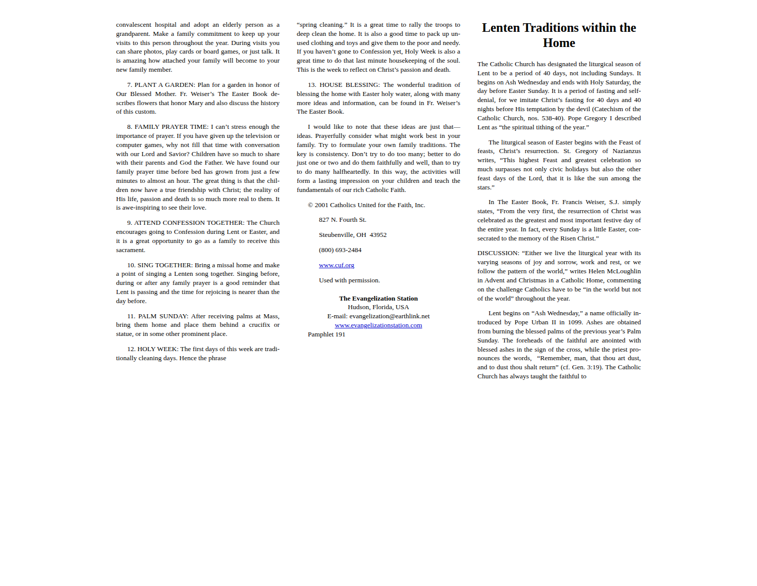convalescent hospital and adopt an elderly person as a grandparent. Make a family commitment to keep up your visits to this person throughout the year. During visits you can share photos, play cards or board games, or just talk. It is amazing how attached your family will become to your new family member.
7. PLANT A GARDEN: Plan for a garden in honor of Our Blessed Mother. Fr. Weiser’s The Easter Book describes flowers that honor Mary and also discuss the history of this custom.
8. FAMILY PRAYER TIME: I can’t stress enough the importance of prayer. If you have given up the television or computer games, why not fill that time with conversation with our Lord and Savior? Children have so much to share with their parents and God the Father. We have found our family prayer time before bed has grown from just a few minutes to almost an hour. The great thing is that the children now have a true friendship with Christ; the reality of His life, passion and death is so much more real to them. It is awe-inspiring to see their love.
9. ATTEND CONFESSION TOGETHER: The Church encourages going to Confession during Lent or Easter, and it is a great opportunity to go as a family to receive this sacrament.
10. SING TOGETHER: Bring a missal home and make a point of singing a Lenten song together. Singing before, during or after any family prayer is a good reminder that Lent is passing and the time for rejoicing is nearer than the day before.
11. PALM SUNDAY: After receiving palms at Mass, bring them home and place them behind a crucifix or statue, or in some other prominent place.
12. HOLY WEEK: The first days of this week are traditionally cleaning days. Hence the phrase
“spring cleaning.” It is a great time to rally the troops to deep clean the home. It is also a good time to pack up unused clothing and toys and give them to the poor and needy. If you haven’t gone to Confession yet, Holy Week is also a great time to do that last minute housekeeping of the soul. This is the week to reflect on Christ’s passion and death.
13. HOUSE BLESSING: The wonderful tradition of blessing the home with Easter holy water, along with many more ideas and information, can be found in Fr. Weiser’s The Easter Book.
I would like to note that these ideas are just that—ideas. Prayerfully consider what might work best in your family. Try to formulate your own family traditions. The key is consistency. Don’t try to do too many; better to do just one or two and do them faithfully and well, than to try to do many halfheartedly. In this way, the activities will form a lasting impression on your children and teach the fundamentals of our rich Catholic Faith.
© 2001 Catholics United for the Faith, Inc.
827 N. Fourth St.
Steubenville, OH 43952
(800) 693-2484
www.cuf.org
Used with permission.
The Evangelization Station
Hudson, Florida, USA
E-mail: evangelization@earthlink.net
www.evangelizationstation.com
Pamphlet 191
Lenten Traditions within the Home
The Catholic Church has designated the liturgical season of Lent to be a period of 40 days, not including Sundays. It begins on Ash Wednesday and ends with Holy Saturday, the day before Easter Sunday. It is a period of fasting and self-denial, for we imitate Christ’s fasting for 40 days and 40 nights before His temptation by the devil (Catechism of the Catholic Church, nos. 538-40). Pope Gregory I described Lent as “the spiritual tithing of the year.”
The liturgical season of Easter begins with the Feast of feasts, Christ’s resurrection. St. Gregory of Nazianzus writes, “This highest Feast and greatest celebration so much surpasses not only civic holidays but also the other feast days of the Lord, that it is like the sun among the stars.”
In The Easter Book, Fr. Francis Weiser, S.J. simply states, “From the very first, the resurrection of Christ was celebrated as the greatest and most important festive day of the entire year. In fact, every Sunday is a little Easter, consecrated to the memory of the Risen Christ.”
DISCUSSION: “Either we live the liturgical year with its varying seasons of joy and sorrow, work and rest, or we follow the pattern of the world,” writes Helen McLoughlin in Advent and Christmas in a Catholic Home, commenting on the challenge Catholics have to be “in the world but not of the world” throughout the year.
Lent begins on “Ash Wednesday,” a name officially introduced by Pope Urban II in 1099. Ashes are obtained from burning the blessed palms of the previous year’s Palm Sunday. The foreheads of the faithful are anointed with blessed ashes in the sign of the cross, while the priest pronounces the words, “Remember, man, that thou art dust, and to dust thou shalt return” (cf. Gen. 3:19). The Catholic Church has always taught the faithful to